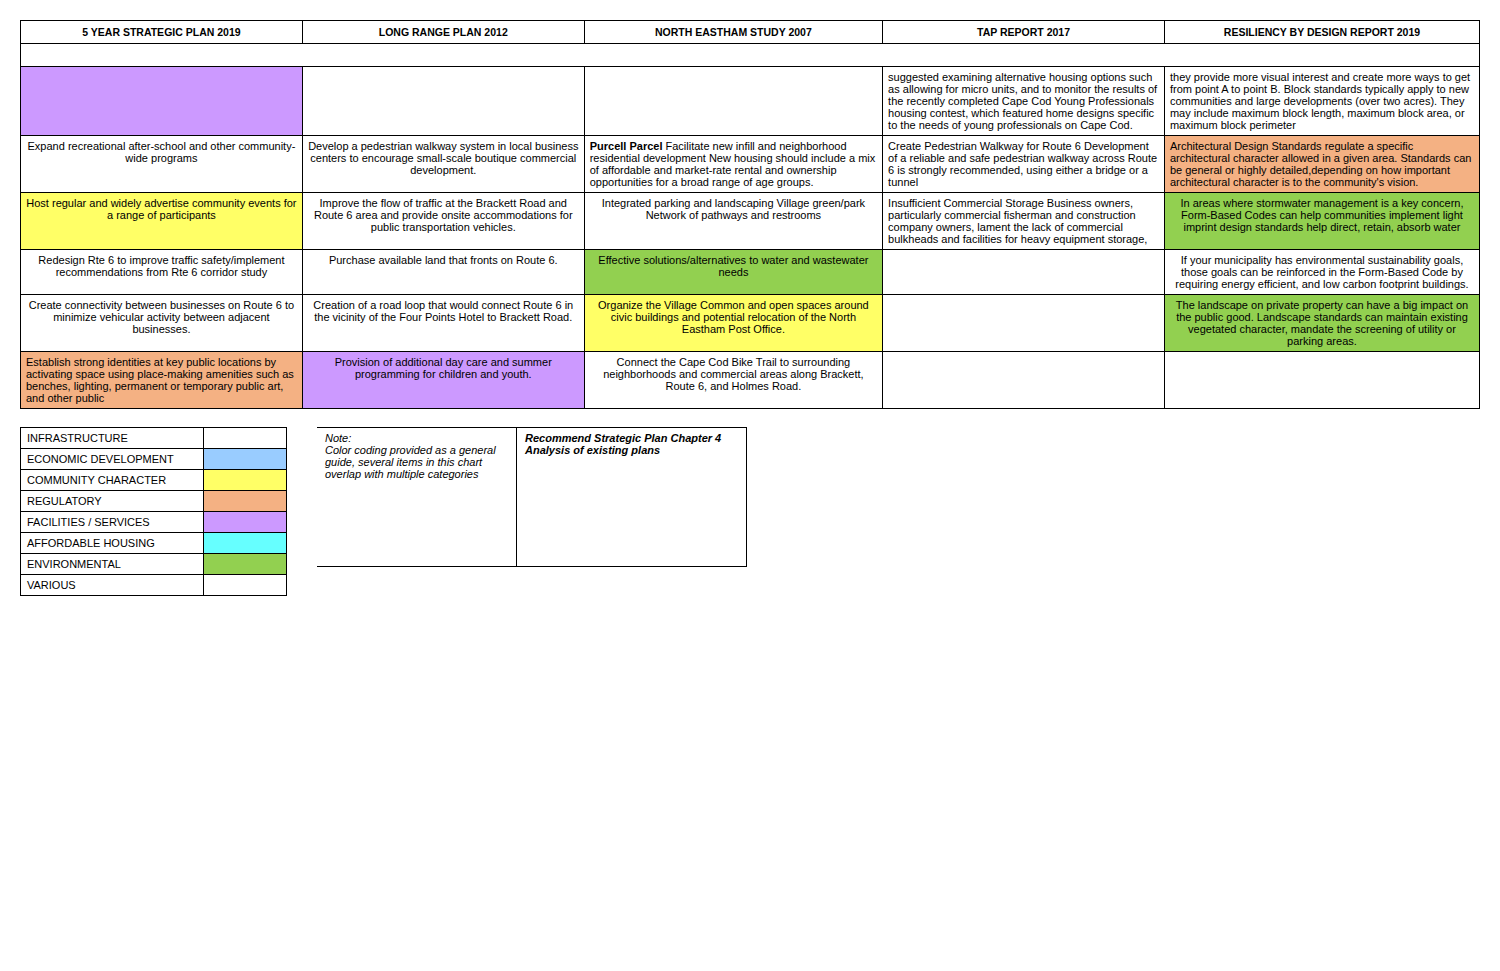| 5 YEAR STRATEGIC PLAN 2019 | LONG RANGE PLAN 2012 | NORTH EASTHAM STUDY 2007 | TAP REPORT 2017 | RESILIENCY BY DESIGN REPORT 2019 |
| --- | --- | --- | --- | --- |
| | | | suggested examining alternative housing options such as allowing for micro units, and to monitor the results of the recently completed Cape Cod Young Professionals housing contest, which featured home designs specific to the needs of young professionals on Cape Cod. | they provide more visual interest and create more ways to get from point A to point B. Block standards typically apply to new communities and large developments (over two acres). They may include maximum block length, maximum block area, or maximum block perimeter |
| Expand recreational after-school and other community-wide programs | Develop a pedestrian walkway system in local business centers to encourage small-scale boutique commercial development. | Purcell Parcel Facilitate new infill and neighborhood residential development New housing should include a mix of affordable and market-rate rental and ownership opportunities for a broad range of age groups. | Create Pedestrian Walkway for Route 6 Development of a reliable and safe pedestrian walkway across Route 6 is strongly recommended, using either a bridge or a tunnel | Architectural Design Standards regulate a specific architectural character allowed in a given area. Standards can be general or highly detailed,depending on how important architectural character is to the community's vision. |
| Host regular and widely advertise community events for a range of participants | Improve the flow of traffic at the Brackett Road and Route 6 area and provide onsite accommodations for public transportation vehicles. | Integrated parking and landscaping Village green/park Network of pathways and restrooms | Insufficient Commercial Storage Business owners, particularly commercial fisherman and construction company owners, lament the lack of commercial bulkheads and facilities for heavy equipment storage, | In areas where stormwater management is a key concern, Form-Based Codes can help communities implement light imprint design standards help direct, retain, absorb water |
| Redesign Rte 6 to improve traffic safety/implement recommendations from Rte 6 corridor study | Purchase available land that fronts on Route 6. | Effective solutions/alternatives to water and wastewater needs | | If your municipality has environmental sustainability goals, those goals can be reinforced in the Form-Based Code by requiring energy efficient, and low carbon footprint buildings. |
| Create connectivity between businesses on Route 6 to minimize vehicular activity between adjacent businesses. | Creation of a road loop that would connect Route 6 in the vicinity of the Four Points Hotel to Brackett Road. | Organize the Village Common and open spaces around civic buildings and potential relocation of the North Eastham Post Office. | | The landscape on private property can have a big impact on the public good. Landscape standards can maintain existing vegetated character, mandate the screening of utility or parking areas. |
| Establish strong identities at key public locations by activating space using place-making amenities such as benches, lighting, permanent or temporary public art, and other public | Provision of additional day care and summer programming for children and youth. | Connect the Cape Cod Bike Trail to surrounding neighborhoods and commercial areas along Brackett, Route 6, and Holmes Road. | | |
| INFRASTRUCTURE | |
| ECONOMIC DEVELOPMENT | |
| COMMUNITY CHARACTER | |
| REGULATORY | |
| FACILITIES / SERVICES | |
| AFFORDABLE HOUSING | |
| ENVIRONMENTAL | |
| VARIOUS | |
Note:
Color coding provided as a general guide, several items in this chart overlap with multiple categories
Recommend Strategic Plan Chapter 4 Analysis of existing plans